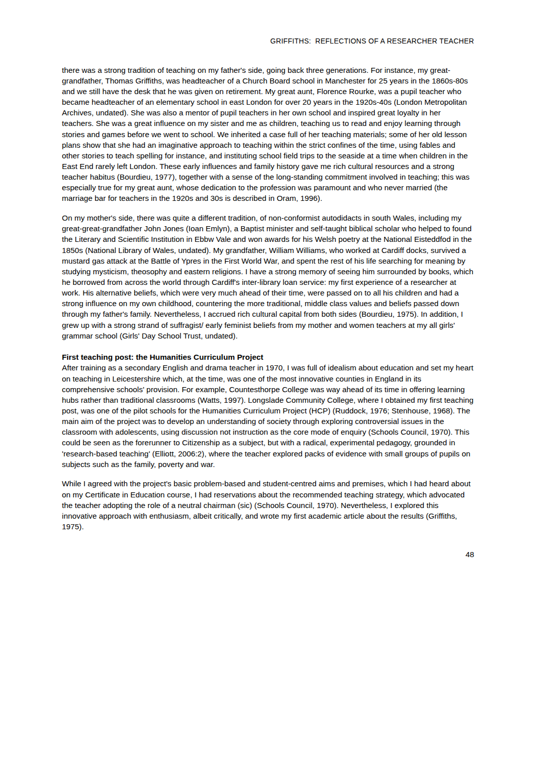GRIFFITHS: REFLECTIONS OF A RESEARCHER TEACHER
there was a strong tradition of teaching on my father's side, going back three generations. For instance, my great-grandfather, Thomas Griffiths, was headteacher of a Church Board school in Manchester for 25 years in the 1860s-80s and we still have the desk that he was given on retirement. My great aunt, Florence Rourke, was a pupil teacher who became headteacher of an elementary school in east London for over 20 years in the 1920s-40s (London Metropolitan Archives, undated). She was also a mentor of pupil teachers in her own school and inspired great loyalty in her teachers. She was a great influence on my sister and me as children, teaching us to read and enjoy learning through stories and games before we went to school. We inherited a case full of her teaching materials; some of her old lesson plans show that she had an imaginative approach to teaching within the strict confines of the time, using fables and other stories to teach spelling for instance, and instituting school field trips to the seaside at a time when children in the East End rarely left London. These early influences and family history gave me rich cultural resources and a strong teacher habitus (Bourdieu, 1977), together with a sense of the long-standing commitment involved in teaching; this was especially true for my great aunt, whose dedication to the profession was paramount and who never married (the marriage bar for teachers in the 1920s and 30s is described in Oram, 1996).
On my mother's side, there was quite a different tradition, of non-conformist autodidacts in south Wales, including my great-great-grandfather John Jones (Ioan Emlyn), a Baptist minister and self-taught biblical scholar who helped to found the Literary and Scientific Institution in Ebbw Vale and won awards for his Welsh poetry at the National Eisteddfod in the 1850s (National Library of Wales, undated). My grandfather, William Williams, who worked at Cardiff docks, survived a mustard gas attack at the Battle of Ypres in the First World War, and spent the rest of his life searching for meaning by studying mysticism, theosophy and eastern religions. I have a strong memory of seeing him surrounded by books, which he borrowed from across the world through Cardiff's inter-library loan service: my first experience of a researcher at work. His alternative beliefs, which were very much ahead of their time, were passed on to all his children and had a strong influence on my own childhood, countering the more traditional, middle class values and beliefs passed down through my father's family. Nevertheless, I accrued rich cultural capital from both sides (Bourdieu, 1975). In addition, I grew up with a strong strand of suffragist/ early feminist beliefs from my mother and women teachers at my all girls' grammar school (Girls' Day School Trust, undated).
First teaching post: the Humanities Curriculum Project
After training as a secondary English and drama teacher in 1970, I was full of idealism about education and set my heart on teaching in Leicestershire which, at the time, was one of the most innovative counties in England in its comprehensive schools' provision. For example, Countesthorpe College was way ahead of its time in offering learning hubs rather than traditional classrooms (Watts, 1997). Longslade Community College, where I obtained my first teaching post, was one of the pilot schools for the Humanities Curriculum Project (HCP) (Ruddock, 1976; Stenhouse, 1968). The main aim of the project was to develop an understanding of society through exploring controversial issues in the classroom with adolescents, using discussion not instruction as the core mode of enquiry (Schools Council, 1970). This could be seen as the forerunner to Citizenship as a subject, but with a radical, experimental pedagogy, grounded in 'research-based teaching' (Elliott, 2006:2), where the teacher explored packs of evidence with small groups of pupils on subjects such as the family, poverty and war.
While I agreed with the project's basic problem-based and student-centred aims and premises, which I had heard about on my Certificate in Education course, I had reservations about the recommended teaching strategy, which advocated the teacher adopting the role of a neutral chairman (sic) (Schools Council, 1970). Nevertheless, I explored this innovative approach with enthusiasm, albeit critically, and wrote my first academic article about the results (Griffiths, 1975).
48